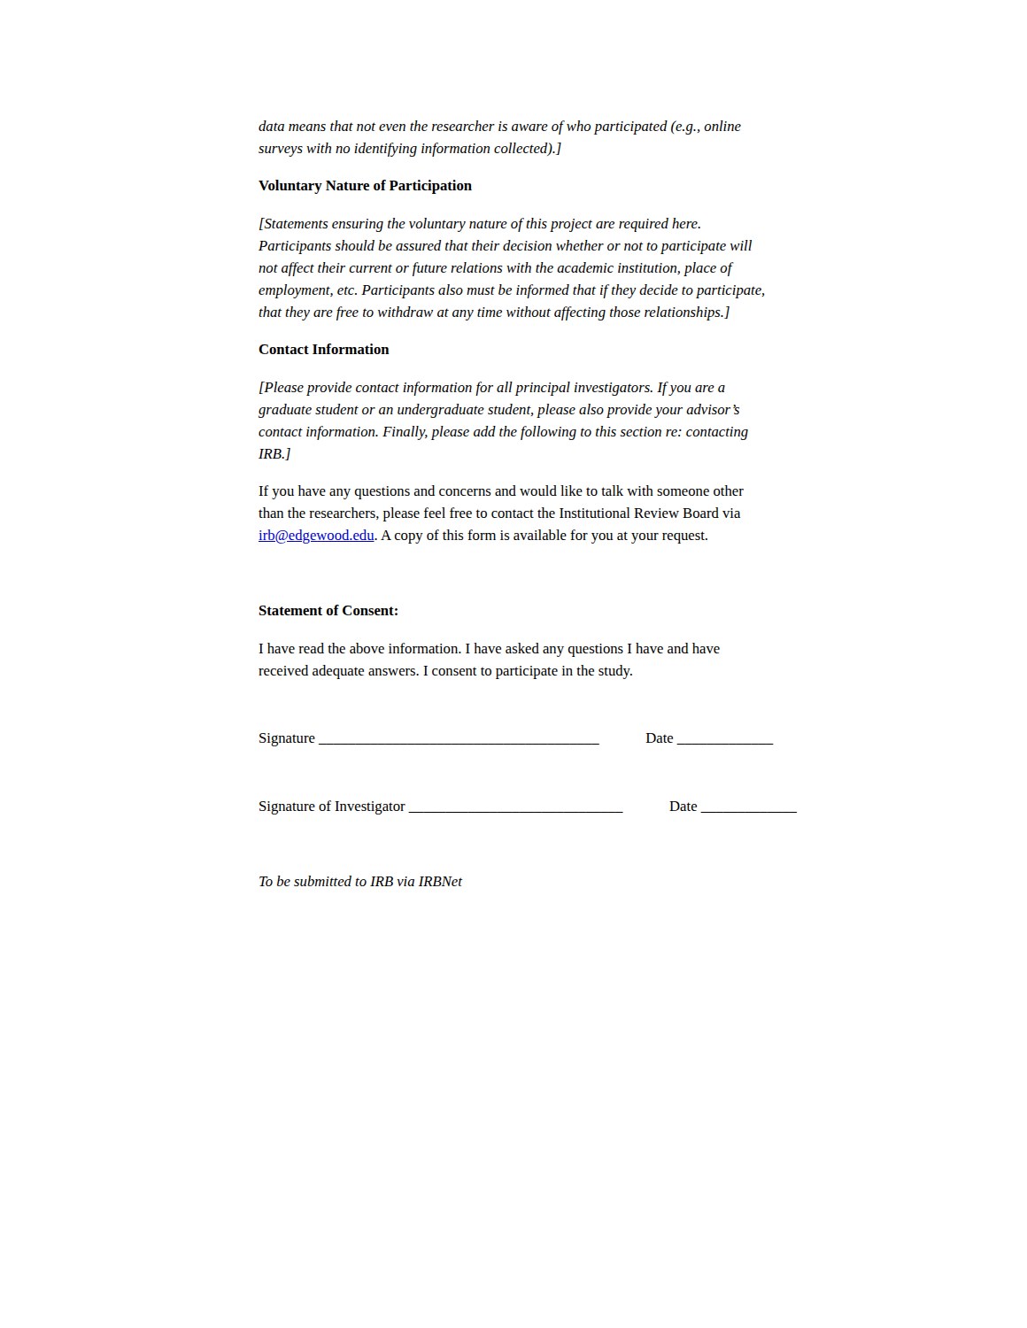data means that not even the researcher is aware of who participated (e.g., online surveys with no identifying information collected).]
Voluntary Nature of Participation
[Statements ensuring the voluntary nature of this project are required here. Participants should be assured that their decision whether or not to participate will not affect their current or future relations with the academic institution, place of employment, etc. Participants also must be informed that if they decide to participate, that they are free to withdraw at any time without affecting those relationships.]
Contact Information
[Please provide contact information for all principal investigators. If you are a graduate student or an undergraduate student, please also provide your advisor’s contact information. Finally, please add the following to this section re: contacting IRB.]
If you have any questions and concerns and would like to talk with someone other than the researchers, please feel free to contact the Institutional Review Board via irb@edgewood.edu. A copy of this form is available for you at your request.
Statement of Consent:
I have read the above information. I have asked any questions I have and have received adequate answers. I consent to participate in the study.
Signature ______________________________________ Date _____________
Signature of Investigator _____________________________ Date _____________
To be submitted to IRB via IRBNet